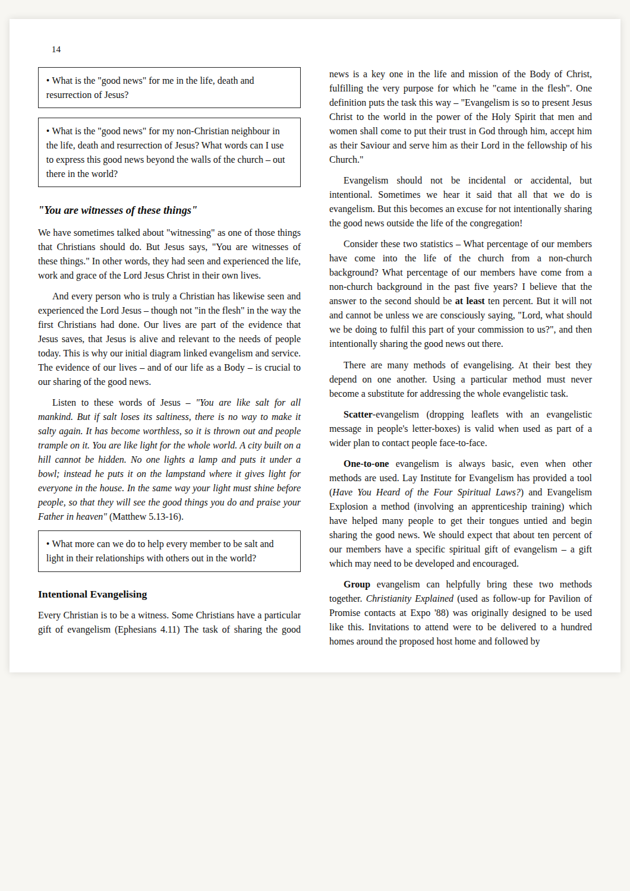14
What is the "good news" for me in the life, death and resurrection of Jesus?
What is the "good news" for my non-Christian neighbour in the life, death and resurrection of Jesus? What words can I use to express this good news beyond the walls of the church – out there in the world?
"You are witnesses of these things"
We have sometimes talked about "witnessing" as one of those things that Christians should do. But Jesus says, "You are witnesses of these things." In other words, they had seen and experienced the life, work and grace of the Lord Jesus Christ in their own lives.
And every person who is truly a Christian has likewise seen and experienced the Lord Jesus – though not "in the flesh" in the way the first Christians had done. Our lives are part of the evidence that Jesus saves, that Jesus is alive and relevant to the needs of people today. This is why our initial diagram linked evangelism and service. The evidence of our lives – and of our life as a Body – is crucial to our sharing of the good news.
Listen to these words of Jesus – "You are like salt for all mankind. But if salt loses its saltiness, there is no way to make it salty again. It has become worthless, so it is thrown out and people trample on it. You are like light for the whole world. A city built on a hill cannot be hidden. No one lights a lamp and puts it under a bowl; instead he puts it on the lampstand where it gives light for everyone in the house. In the same way your light must shine before people, so that they will see the good things you do and praise your Father in heaven" (Matthew 5.13-16).
What more can we do to help every member to be salt and light in their relationships with others out in the world?
Intentional Evangelising
Every Christian is to be a witness. Some Christians have a particular gift of evangelism (Ephesians 4.11) The task of sharing the good news is a key one in the life and mission of the Body of Christ, fulfilling the very purpose for which he "came in the flesh". One definition puts the task this way – "Evangelism is so to present Jesus Christ to the world in the power of the Holy Spirit that men and women shall come to put their trust in God through him, accept him as their Saviour and serve him as their Lord in the fellowship of his Church."
Evangelism should not be incidental or accidental, but intentional. Sometimes we hear it said that all that we do is evangelism. But this becomes an excuse for not intentionally sharing the good news outside the life of the congregation!
Consider these two statistics – What percentage of our members have come into the life of the church from a non-church background? What percentage of our members have come from a non-church background in the past five years? I believe that the answer to the second should be at least ten percent. But it will not and cannot be unless we are consciously saying, "Lord, what should we be doing to fulfil this part of your commission to us?", and then intentionally sharing the good news out there.
There are many methods of evangelising. At their best they depend on one another. Using a particular method must never become a substitute for addressing the whole evangelistic task.
Scatter-evangelism (dropping leaflets with an evangelistic message in people's letter-boxes) is valid when used as part of a wider plan to contact people face-to-face.
One-to-one evangelism is always basic, even when other methods are used. Lay Institute for Evangelism has provided a tool (Have You Heard of the Four Spiritual Laws?) and Evangelism Explosion a method (involving an apprenticeship training) which have helped many people to get their tongues untied and begin sharing the good news. We should expect that about ten percent of our members have a specific spiritual gift of evangelism – a gift which may need to be developed and encouraged.
Group evangelism can helpfully bring these two methods together. Christianity Explained (used as follow-up for Pavilion of Promise contacts at Expo '88) was originally designed to be used like this. Invitations to attend were to be delivered to a hundred homes around the proposed host home and followed by